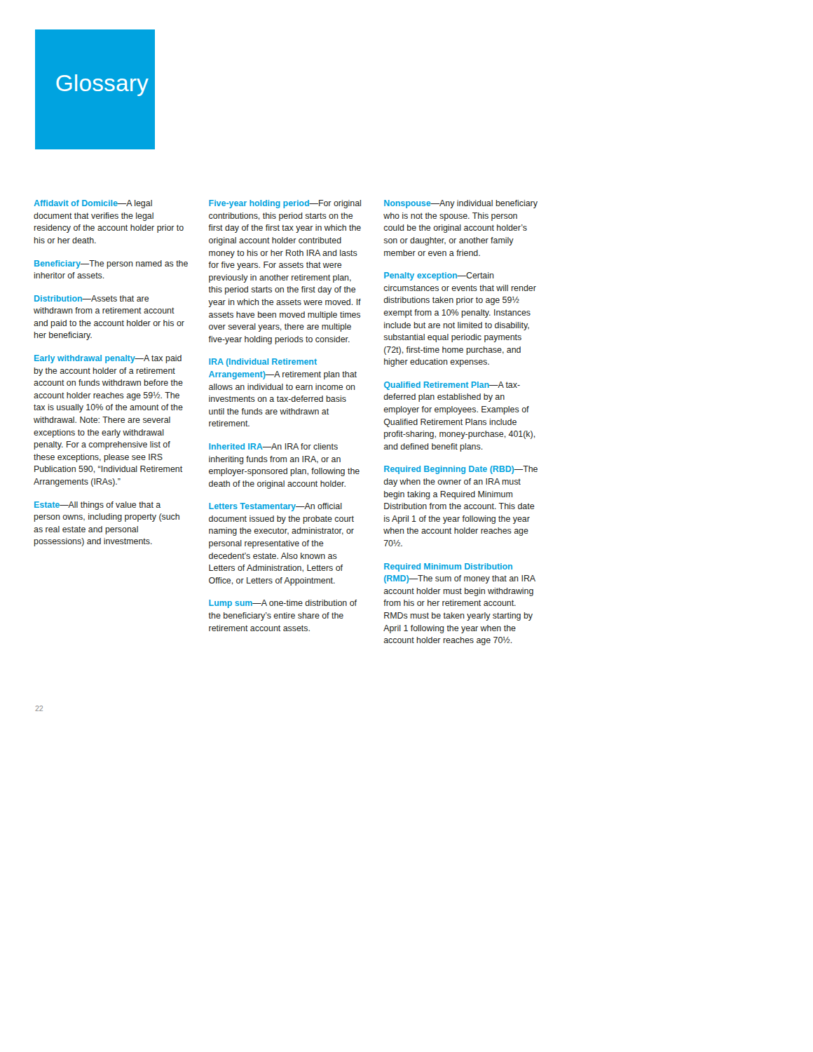Glossary
Affidavit of Domicile—A legal document that verifies the legal residency of the account holder prior to his or her death.
Beneficiary—The person named as the inheritor of assets.
Distribution—Assets that are withdrawn from a retirement account and paid to the account holder or his or her beneficiary.
Early withdrawal penalty—A tax paid by the account holder of a retirement account on funds withdrawn before the account holder reaches age 59½. The tax is usually 10% of the amount of the withdrawal. Note: There are several exceptions to the early withdrawal penalty. For a comprehensive list of these exceptions, please see IRS Publication 590, “Individual Retirement Arrangements (IRAs).”
Estate—All things of value that a person owns, including property (such as real estate and personal possessions) and investments.
Five-year holding period—For original contributions, this period starts on the first day of the first tax year in which the original account holder contributed money to his or her Roth IRA and lasts for five years. For assets that were previously in another retirement plan, this period starts on the first day of the year in which the assets were moved. If assets have been moved multiple times over several years, there are multiple five-year holding periods to consider.
IRA (Individual Retirement Arrangement)—A retirement plan that allows an individual to earn income on investments on a tax-deferred basis until the funds are withdrawn at retirement.
Inherited IRA—An IRA for clients inheriting funds from an IRA, or an employer-sponsored plan, following the death of the original account holder.
Letters Testamentary—An official document issued by the probate court naming the executor, administrator, or personal representative of the decedent’s estate. Also known as Letters of Administration, Letters of Office, or Letters of Appointment.
Lump sum—A one-time distribution of the beneficiary’s entire share of the retirement account assets.
Nonspouse—Any individual beneficiary who is not the spouse. This person could be the original account holder’s son or daughter, or another family member or even a friend.
Penalty exception—Certain circumstances or events that will render distributions taken prior to age 59½ exempt from a 10% penalty. Instances include but are not limited to disability, substantial equal periodic payments (72t), first-time home purchase, and higher education expenses.
Qualified Retirement Plan—A tax-deferred plan established by an employer for employees. Examples of Qualified Retirement Plans include profit-sharing, money-purchase, 401(k), and defined benefit plans.
Required Beginning Date (RBD)—The day when the owner of an IRA must begin taking a Required Minimum Distribution from the account. This date is April 1 of the year following the year when the account holder reaches age 70½.
Required Minimum Distribution (RMD)—The sum of money that an IRA account holder must begin withdrawing from his or her retirement account. RMDs must be taken yearly starting by April 1 following the year when the account holder reaches age 70½.
22